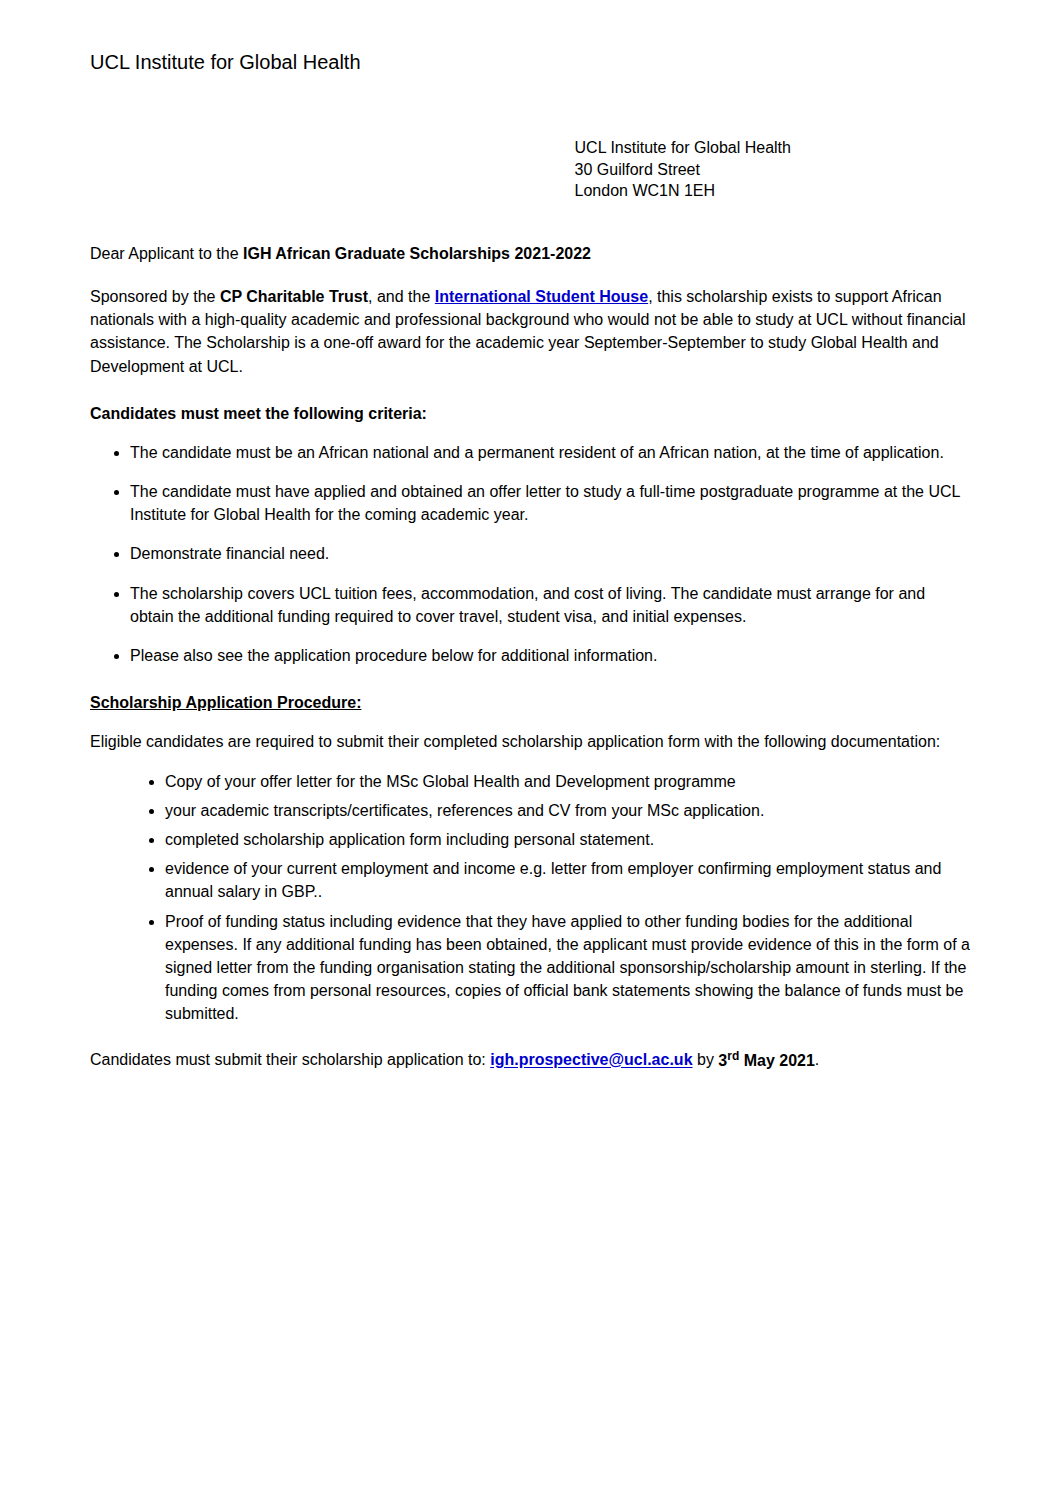UCL Institute for Global Health
UCL Institute for Global Health
30 Guilford Street
London WC1N 1EH
Dear Applicant to the IGH African Graduate Scholarships 2021-2022
Sponsored by the CP Charitable Trust, and the International Student House, this scholarship exists to support African nationals with a high-quality academic and professional background who would not be able to study at UCL without financial assistance. The Scholarship is a one-off award for the academic year September-September to study Global Health and Development at UCL.
Candidates must meet the following criteria:
The candidate must be an African national and a permanent resident of an African nation, at the time of application.
The candidate must have applied and obtained an offer letter to study a full-time postgraduate programme at the UCL Institute for Global Health for the coming academic year.
Demonstrate financial need.
The scholarship covers UCL tuition fees, accommodation, and cost of living. The candidate must arrange for and obtain the additional funding required to cover travel, student visa, and initial expenses.
Please also see the application procedure below for additional information.
Scholarship Application Procedure:
Eligible candidates are required to submit their completed scholarship application form with the following documentation:
Copy of your offer letter for the MSc Global Health and Development programme
your academic transcripts/certificates, references and CV from your MSc application.
completed scholarship application form including personal statement.
evidence of your current employment and income e.g. letter from employer confirming employment status and annual salary in GBP..
Proof of funding status including evidence that they have applied to other funding bodies for the additional expenses. If any additional funding has been obtained, the applicant must provide evidence of this in the form of a signed letter from the funding organisation stating the additional sponsorship/scholarship amount in sterling. If the funding comes from personal resources, copies of official bank statements showing the balance of funds must be submitted.
Candidates must submit their scholarship application to: igh.prospective@ucl.ac.uk by 3rd May 2021.